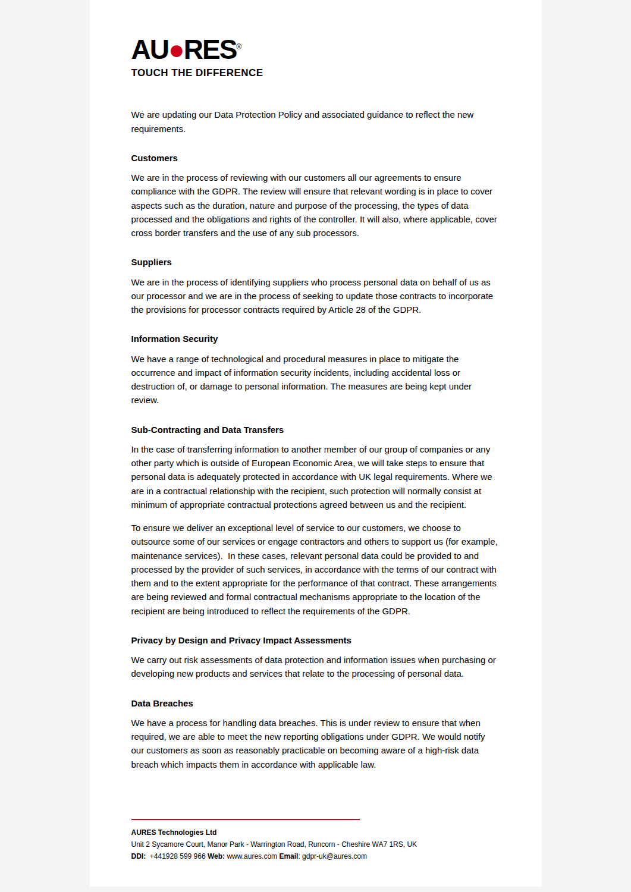AU●RES®
TOUCH THE DIFFERENCE
We are updating our Data Protection Policy and associated guidance to reflect the new requirements.
Customers
We are in the process of reviewing with our customers all our agreements to ensure compliance with the GDPR. The review will ensure that relevant wording is in place to cover aspects such as the duration, nature and purpose of the processing, the types of data processed and the obligations and rights of the controller. It will also, where applicable, cover cross border transfers and the use of any sub processors.
Suppliers
We are in the process of identifying suppliers who process personal data on behalf of us as our processor and we are in the process of seeking to update those contracts to incorporate the provisions for processor contracts required by Article 28 of the GDPR.
Information Security
We have a range of technological and procedural measures in place to mitigate the occurrence and impact of information security incidents, including accidental loss or destruction of, or damage to personal information. The measures are being kept under review.
Sub-Contracting and Data Transfers
In the case of transferring information to another member of our group of companies or any other party which is outside of European Economic Area, we will take steps to ensure that personal data is adequately protected in accordance with UK legal requirements. Where we are in a contractual relationship with the recipient, such protection will normally consist at minimum of appropriate contractual protections agreed between us and the recipient.
To ensure we deliver an exceptional level of service to our customers, we choose to outsource some of our services or engage contractors and others to support us (for example, maintenance services). In these cases, relevant personal data could be provided to and processed by the provider of such services, in accordance with the terms of our contract with them and to the extent appropriate for the performance of that contract. These arrangements are being reviewed and formal contractual mechanisms appropriate to the location of the recipient are being introduced to reflect the requirements of the GDPR.
Privacy by Design and Privacy Impact Assessments
We carry out risk assessments of data protection and information issues when purchasing or developing new products and services that relate to the processing of personal data.
Data Breaches
We have a process for handling data breaches. This is under review to ensure that when required, we are able to meet the new reporting obligations under GDPR. We would notify our customers as soon as reasonably practicable on becoming aware of a high-risk data breach which impacts them in accordance with applicable law.
AURES Technologies Ltd
Unit 2 Sycamore Court, Manor Park - Warrington Road, Runcorn - Cheshire WA7 1RS, UK
DDI: +441928 599 966 Web: www.aures.com Email: gdpr-uk@aures.com